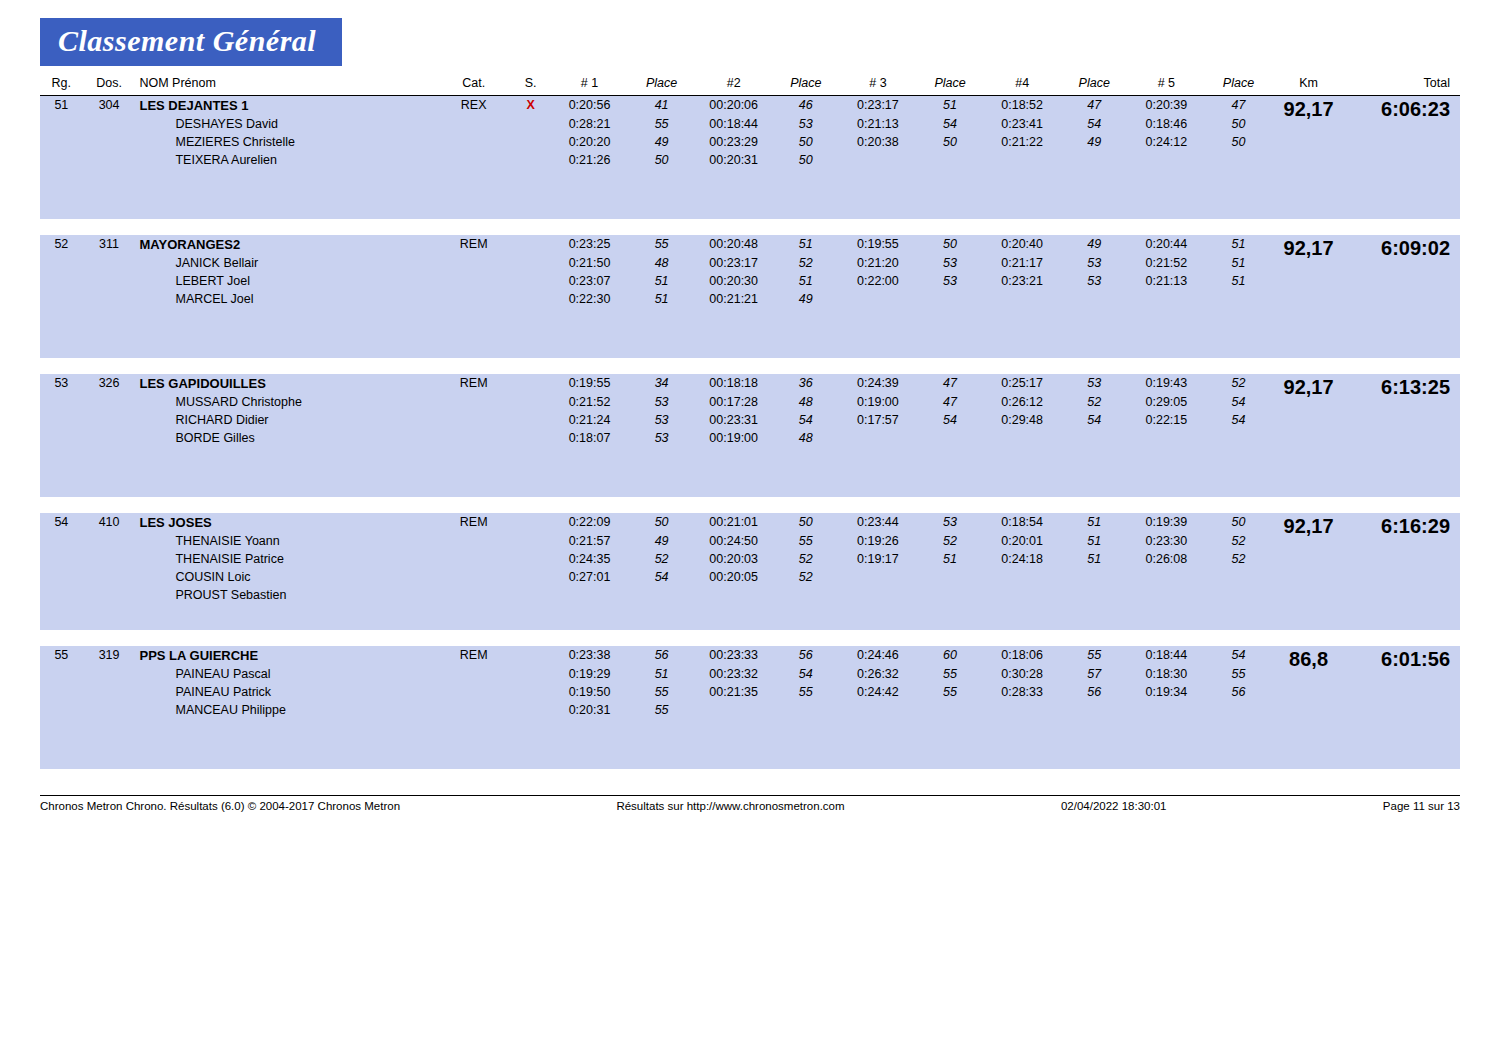Classement Général
| Rg. | Dos. | NOM Prénom | Cat. | S. | # 1 | Place | #2 | Place | # 3 | Place | #4 | Place | # 5 | Place | Km | Total |
| --- | --- | --- | --- | --- | --- | --- | --- | --- | --- | --- | --- | --- | --- | --- | --- | --- |
| 51 | 304 | LES DEJANTES 1 | REX | X | 0:20:56 | 41 | 00:20:06 | 46 | 0:23:17 | 51 | 0:18:52 | 47 | 0:20:39 | 47 | 92,17 | 6:06:23 |
| | | DESHAYES David | | | 0:28:21 | 55 | 00:18:44 | 53 | 0:21:13 | 54 | 0:23:41 | 54 | 0:18:46 | 50 |
| | | MEZIERES Christelle | | | 0:20:20 | 49 | 00:23:29 | 50 | 0:20:38 | 50 | 0:21:22 | 49 | 0:24:12 | 50 |
| | | TEIXERA Aurelien | | | 0:21:26 | 50 | 00:20:31 | 50 | | | | | | |
| 52 | 311 | MAYORANGES2 | REM | | 0:23:25 | 55 | 00:20:48 | 51 | 0:19:55 | 50 | 0:20:40 | 49 | 0:20:44 | 51 | 92,17 | 6:09:02 |
| | | JANICK Bellair | | | 0:21:50 | 48 | 00:23:17 | 52 | 0:21:20 | 53 | 0:21:17 | 53 | 0:21:52 | 51 |
| | | LEBERT Joel | | | 0:23:07 | 51 | 00:20:30 | 51 | 0:22:00 | 53 | 0:23:21 | 53 | 0:21:13 | 51 |
| | | MARCEL Joel | | | 0:22:30 | 51 | 00:21:21 | 49 | | | | | | |
| 53 | 326 | LES GAPIDOUILLES | REM | | 0:19:55 | 34 | 00:18:18 | 36 | 0:24:39 | 47 | 0:25:17 | 53 | 0:19:43 | 52 | 92,17 | 6:13:25 |
| | | MUSSARD Christophe | | | 0:21:52 | 53 | 00:17:28 | 48 | 0:19:00 | 47 | 0:26:12 | 52 | 0:29:05 | 54 |
| | | RICHARD Didier | | | 0:21:24 | 53 | 00:23:31 | 54 | 0:17:57 | 54 | 0:29:48 | 54 | 0:22:15 | 54 |
| | | BORDE Gilles | | | 0:18:07 | 53 | 00:19:00 | 48 | | | | | | |
| 54 | 410 | LES JOSES | REM | | 0:22:09 | 50 | 00:21:01 | 50 | 0:23:44 | 53 | 0:18:54 | 51 | 0:19:39 | 50 | 92,17 | 6:16:29 |
| | | THENAISIE Yoann | | | 0:21:57 | 49 | 00:24:50 | 55 | 0:19:26 | 52 | 0:20:01 | 51 | 0:23:30 | 52 |
| | | THENAISIE Patrice | | | 0:24:35 | 52 | 00:20:03 | 52 | 0:19:17 | 51 | 0:24:18 | 51 | 0:26:08 | 52 |
| | | COUSIN Loic | | | 0:27:01 | 54 | 00:20:05 | 52 | | | | | | |
| | | PROUST Sebastien | | | | | | | | | | | | |
| 55 | 319 | PPS LA GUIERCHE | REM | | 0:23:38 | 56 | 00:23:33 | 56 | 0:24:46 | 60 | 0:18:06 | 55 | 0:18:44 | 54 | 86,8 | 6:01:56 |
| | | PAINEAU Pascal | | | 0:19:29 | 51 | 00:23:32 | 54 | 0:26:32 | 55 | 0:30:28 | 57 | 0:18:30 | 55 |
| | | PAINEAU Patrick | | | 0:19:50 | 55 | 00:21:35 | 55 | 0:24:42 | 55 | 0:28:33 | 56 | 0:19:34 | 56 |
| | | MANCEAU Philippe | | | 0:20:31 | 55 | | | | | | | | |
Chronos Metron Chrono. Résultats (6.0) © 2004-2017 Chronos Metron Résultats sur http://www.chronosmetron.com 02/04/2022 18:30:01 Page 11 sur 13